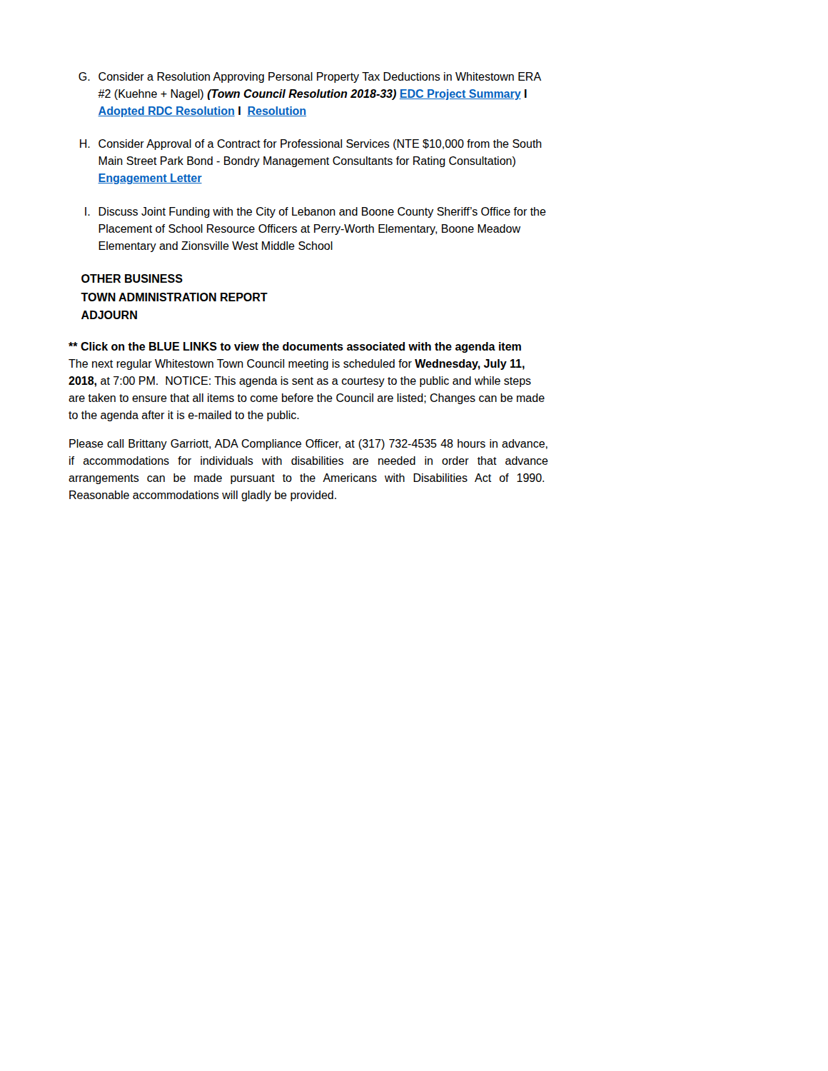Consider a Resolution Approving Personal Property Tax Deductions in Whitestown ERA #2 (Kuehne + Nagel) (Town Council Resolution 2018-33) EDC Project Summary I Adopted RDC Resolution I Resolution
Consider Approval of a Contract for Professional Services (NTE $10,000 from the South Main Street Park Bond - Bondry Management Consultants for Rating Consultation) Engagement Letter
Discuss Joint Funding with the City of Lebanon and Boone County Sheriff’s Office for the Placement of School Resource Officers at Perry-Worth Elementary, Boone Meadow Elementary and Zionsville West Middle School
OTHER BUSINESS
TOWN ADMINISTRATION REPORT
ADJOURN
** Click on the BLUE LINKS to view the documents associated with the agenda item
The next regular Whitestown Town Council meeting is scheduled for Wednesday, July 11, 2018, at 7:00 PM. NOTICE: This agenda is sent as a courtesy to the public and while steps are taken to ensure that all items to come before the Council are listed; Changes can be made to the agenda after it is e-mailed to the public.
Please call Brittany Garriott, ADA Compliance Officer, at (317) 732-4535 48 hours in advance, if accommodations for individuals with disabilities are needed in order that advance arrangements can be made pursuant to the Americans with Disabilities Act of 1990. Reasonable accommodations will gladly be provided.